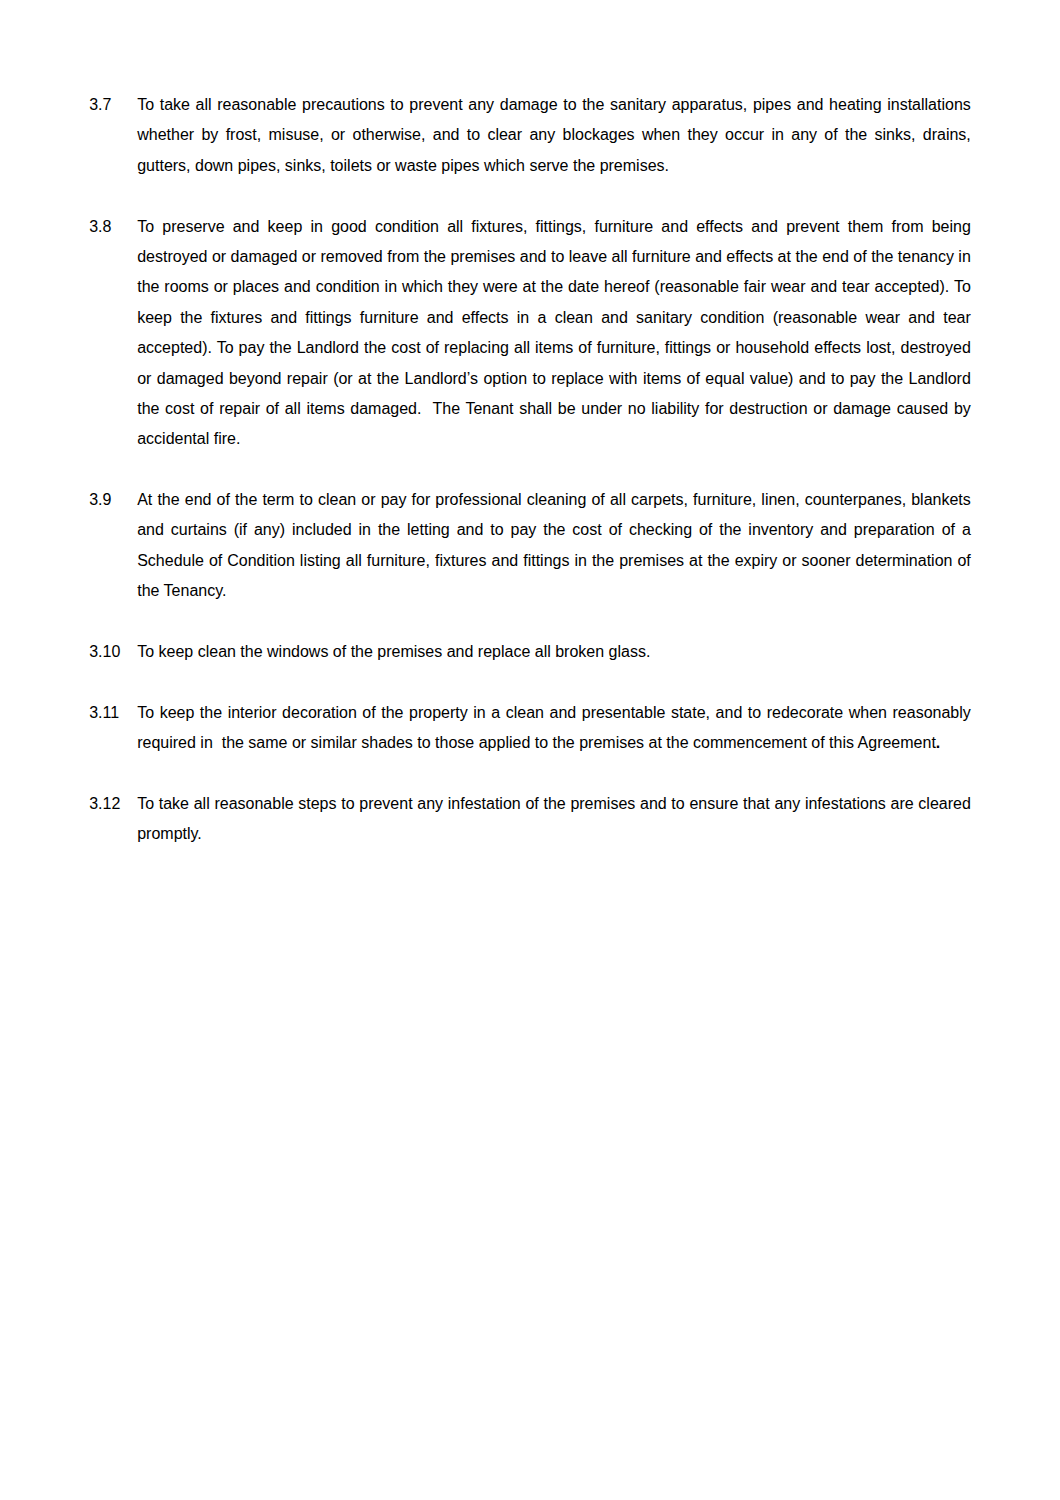3.7 To take all reasonable precautions to prevent any damage to the sanitary apparatus, pipes and heating installations whether by frost, misuse, or otherwise, and to clear any blockages when they occur in any of the sinks, drains, gutters, down pipes, sinks, toilets or waste pipes which serve the premises.
3.8 To preserve and keep in good condition all fixtures, fittings, furniture and effects and prevent them from being destroyed or damaged or removed from the premises and to leave all furniture and effects at the end of the tenancy in the rooms or places and condition in which they were at the date hereof (reasonable fair wear and tear accepted). To keep the fixtures and fittings furniture and effects in a clean and sanitary condition (reasonable wear and tear accepted). To pay the Landlord the cost of replacing all items of furniture, fittings or household effects lost, destroyed or damaged beyond repair (or at the Landlord’s option to replace with items of equal value) and to pay the Landlord the cost of repair of all items damaged. The Tenant shall be under no liability for destruction or damage caused by accidental fire.
3.9 At the end of the term to clean or pay for professional cleaning of all carpets, furniture, linen, counterpanes, blankets and curtains (if any) included in the letting and to pay the cost of checking of the inventory and preparation of a Schedule of Condition listing all furniture, fixtures and fittings in the premises at the expiry or sooner determination of the Tenancy.
3.10 To keep clean the windows of the premises and replace all broken glass.
3.11 To keep the interior decoration of the property in a clean and presentable state, and to redecorate when reasonably required in the same or similar shades to those applied to the premises at the commencement of this Agreement.
3.12 To take all reasonable steps to prevent any infestation of the premises and to ensure that any infestations are cleared promptly.